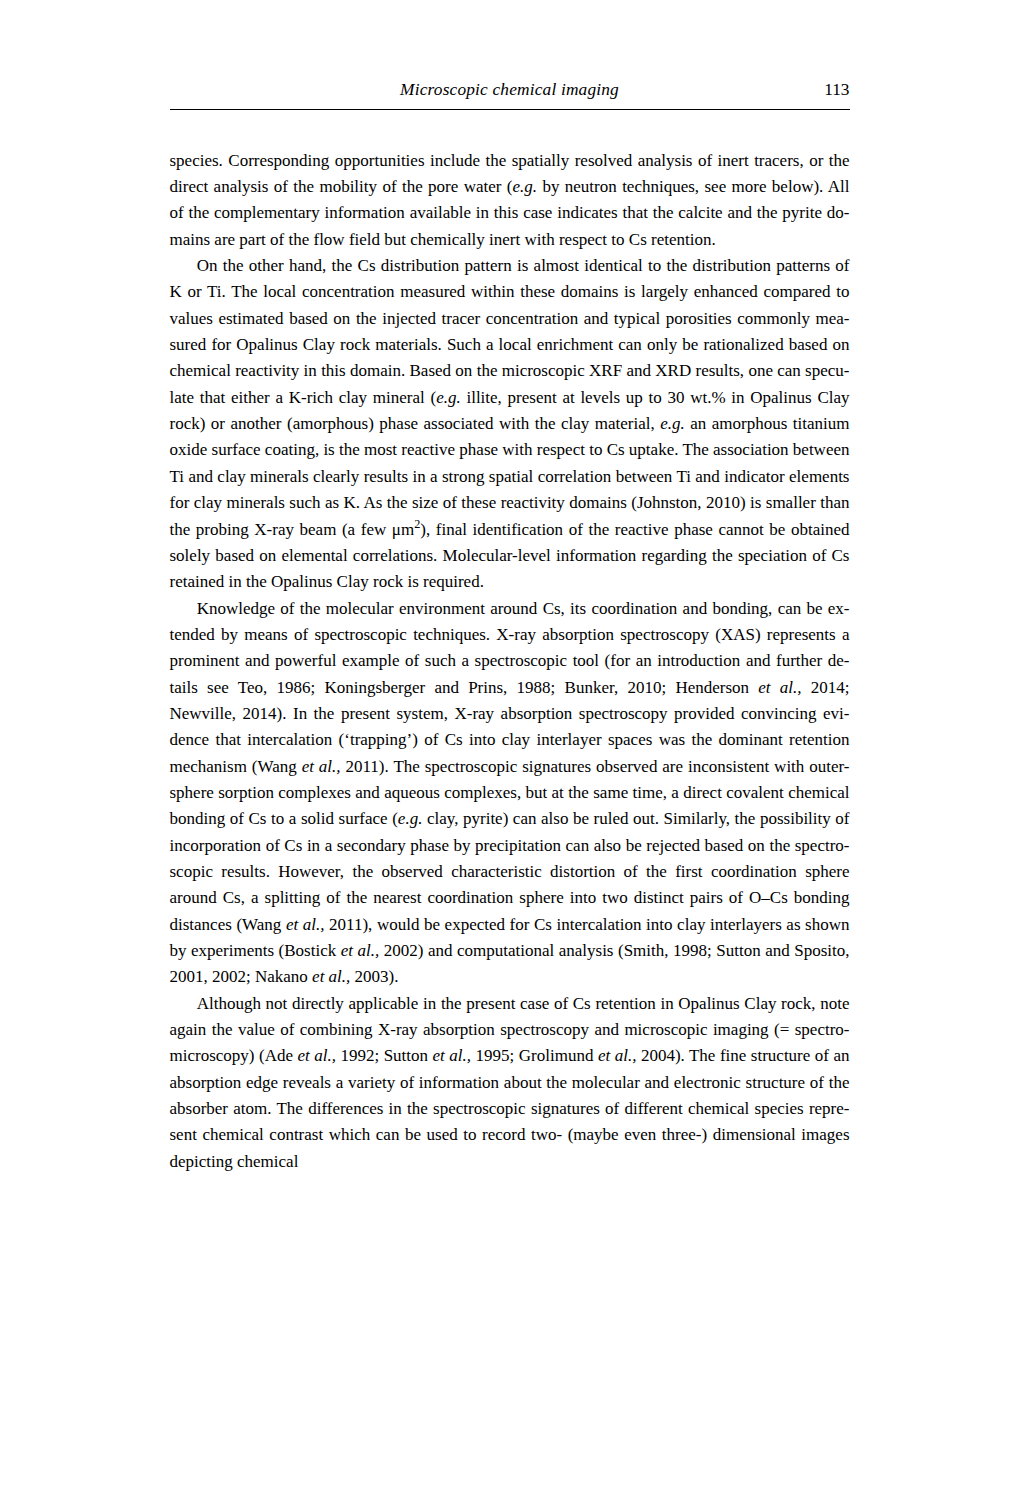Microscopic chemical imaging 113
species. Corresponding opportunities include the spatially resolved analysis of inert tracers, or the direct analysis of the mobility of the pore water (e.g. by neutron techniques, see more below). All of the complementary information available in this case indicates that the calcite and the pyrite domains are part of the flow field but chemically inert with respect to Cs retention.
On the other hand, the Cs distribution pattern is almost identical to the distribution patterns of K or Ti. The local concentration measured within these domains is largely enhanced compared to values estimated based on the injected tracer concentration and typical porosities commonly measured for Opalinus Clay rock materials. Such a local enrichment can only be rationalized based on chemical reactivity in this domain. Based on the microscopic XRF and XRD results, one can speculate that either a K-rich clay mineral (e.g. illite, present at levels up to 30 wt.% in Opalinus Clay rock) or another (amorphous) phase associated with the clay material, e.g. an amorphous titanium oxide surface coating, is the most reactive phase with respect to Cs uptake. The association between Ti and clay minerals clearly results in a strong spatial correlation between Ti and indicator elements for clay minerals such as K. As the size of these reactivity domains (Johnston, 2010) is smaller than the probing X-ray beam (a few μm2), final identification of the reactive phase cannot be obtained solely based on elemental correlations. Molecular-level information regarding the speciation of Cs retained in the Opalinus Clay rock is required.
Knowledge of the molecular environment around Cs, its coordination and bonding, can be extended by means of spectroscopic techniques. X-ray absorption spectroscopy (XAS) represents a prominent and powerful example of such a spectroscopic tool (for an introduction and further details see Teo, 1986; Koningsberger and Prins, 1988; Bunker, 2010; Henderson et al., 2014; Newville, 2014). In the present system, X-ray absorption spectroscopy provided convincing evidence that intercalation (‘trapping’) of Cs into clay interlayer spaces was the dominant retention mechanism (Wang et al., 2011). The spectroscopic signatures observed are inconsistent with outer-sphere sorption complexes and aqueous complexes, but at the same time, a direct covalent chemical bonding of Cs to a solid surface (e.g. clay, pyrite) can also be ruled out. Similarly, the possibility of incorporation of Cs in a secondary phase by precipitation can also be rejected based on the spectroscopic results. However, the observed characteristic distortion of the first coordination sphere around Cs, a splitting of the nearest coordination sphere into two distinct pairs of O–Cs bonding distances (Wang et al., 2011), would be expected for Cs intercalation into clay interlayers as shown by experiments (Bostick et al., 2002) and computational analysis (Smith, 1998; Sutton and Sposito, 2001, 2002; Nakano et al., 2003).
Although not directly applicable in the present case of Cs retention in Opalinus Clay rock, note again the value of combining X-ray absorption spectroscopy and microscopic imaging (= spectromicroscopy) (Ade et al., 1992; Sutton et al., 1995; Grolimund et al., 2004). The fine structure of an absorption edge reveals a variety of information about the molecular and electronic structure of the absorber atom. The differences in the spectroscopic signatures of different chemical species represent chemical contrast which can be used to record two- (maybe even three-) dimensional images depicting chemical